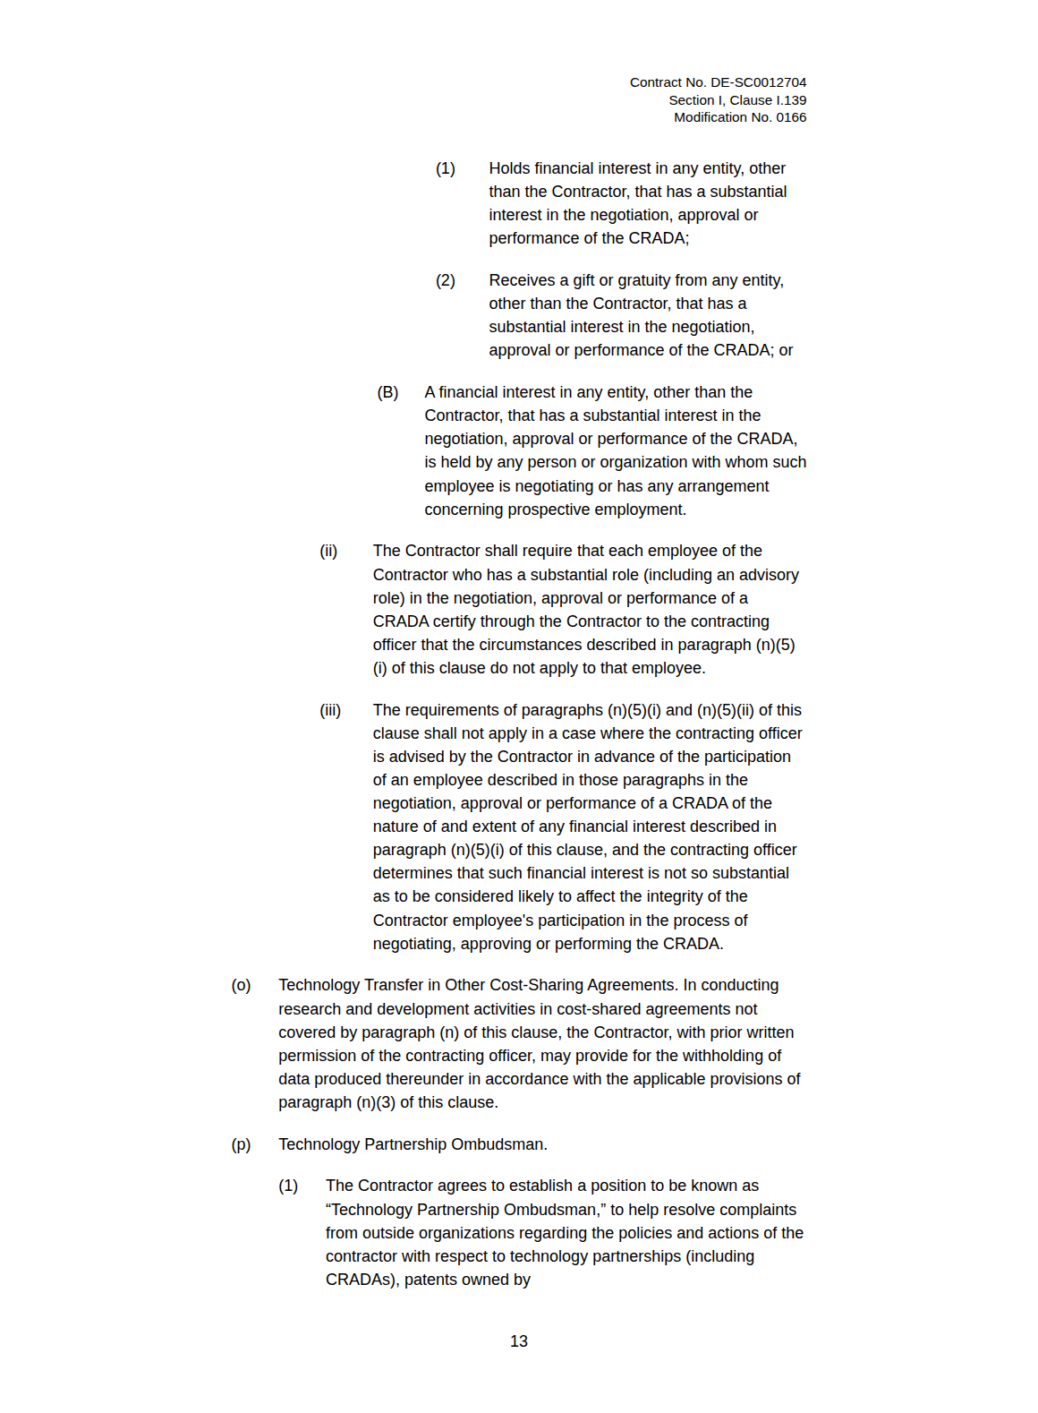Contract No. DE-SC0012704
Section I, Clause I.139
Modification No. 0166
(1) Holds financial interest in any entity, other than the Contractor, that has a substantial interest in the negotiation, approval or performance of the CRADA;
(2) Receives a gift or gratuity from any entity, other than the Contractor, that has a substantial interest in the negotiation, approval or performance of the CRADA; or
(B) A financial interest in any entity, other than the Contractor, that has a substantial interest in the negotiation, approval or performance of the CRADA, is held by any person or organization with whom such employee is negotiating or has any arrangement concerning prospective employment.
(ii) The Contractor shall require that each employee of the Contractor who has a substantial role (including an advisory role) in the negotiation, approval or performance of a CRADA certify through the Contractor to the contracting officer that the circumstances described in paragraph (n)(5)(i) of this clause do not apply to that employee.
(iii) The requirements of paragraphs (n)(5)(i) and (n)(5)(ii) of this clause shall not apply in a case where the contracting officer is advised by the Contractor in advance of the participation of an employee described in those paragraphs in the negotiation, approval or performance of a CRADA of the nature of and extent of any financial interest described in paragraph (n)(5)(i) of this clause, and the contracting officer determines that such financial interest is not so substantial as to be considered likely to affect the integrity of the Contractor employee's participation in the process of negotiating, approving or performing the CRADA.
(o) Technology Transfer in Other Cost-Sharing Agreements. In conducting research and development activities in cost-shared agreements not covered by paragraph (n) of this clause, the Contractor, with prior written permission of the contracting officer, may provide for the withholding of data produced thereunder in accordance with the applicable provisions of paragraph (n)(3) of this clause.
(p) Technology Partnership Ombudsman.
(1) The Contractor agrees to establish a position to be known as “Technology Partnership Ombudsman,” to help resolve complaints from outside organizations regarding the policies and actions of the contractor with respect to technology partnerships (including CRADAs), patents owned by
13